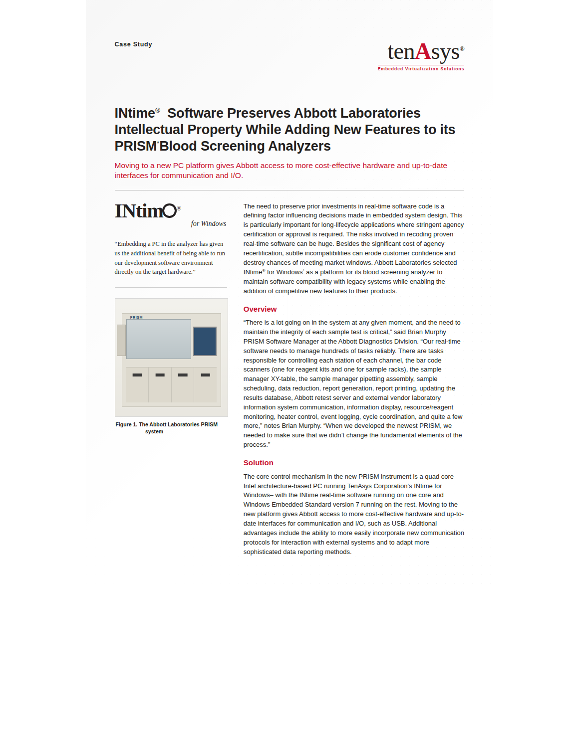tenAsys®
Embedded Virtualization Solutions
Case Study
INtime® Software Preserves Abbott Laboratories Intellectual Property While Adding New Features to its PRISM*Blood Screening Analyzers
Moving to a new PC platform gives Abbott access to more cost-effective hardware and up-to-date interfaces for communication and I/O.
INtim ®
for Windows
“Embedding a PC in the analyzer has given us the additional benefit of being able to run our development software environment directly on the target hardware.”
PRISM
Figure 1. The Abbott Laboratories PRISM system
The need to preserve prior investments in real-time software code is a defining factor influencing decisions made in embedded system design. This is particularly important for long-lifecycle applications where stringent agency certification or approval is required. The risks involved in recoding proven real-time software can be huge. Besides the significant cost of agency recertification, subtle incompatibilities can erode customer confidence and destroy chances of meeting market windows. Abbott Laboratories selected INtime® for Windows* as a platform for its blood screening analyzer to maintain software compatibility with legacy systems while enabling the addition of competitive new features to their products.
Overview
“There is a lot going on in the system at any given moment, and the need to maintain the integrity of each sample test is critical,” said Brian Murphy PRISM Software Manager at the Abbott Diagnostics Division. “Our real-time software needs to manage hundreds of tasks reliably. There are tasks responsible for controlling each station of each channel, the bar code scanners (one for reagent kits and one for sample racks), the sample manager XY-table, the sample manager pipetting assembly, sample scheduling, data reduction, report generation, report printing, updating the results database, Abbott retest server and external vendor laboratory information system communication, information display, resource/reagent monitoring, heater control, event logging, cycle coordination, and quite a few more,” notes Brian Murphy. “When we developed the newest PRISM, we needed to make sure that we didn’t change the fundamental elements of the process.”
Solution
The core control mechanism in the new PRISM instrument is a quad core Intel architecture-based PC running TenAsys Corporation’s INtime for Windows– with the INtime real-time software running on one core and Windows Embedded Standard version 7 running on the rest. Moving to the new platform gives Abbott access to more cost-effective hardware and up-to-date interfaces for communication and I/O, such as USB. Additional advantages include the ability to more easily incorporate new communication protocols for interaction with external systems and to adapt more sophisticated data reporting methods.